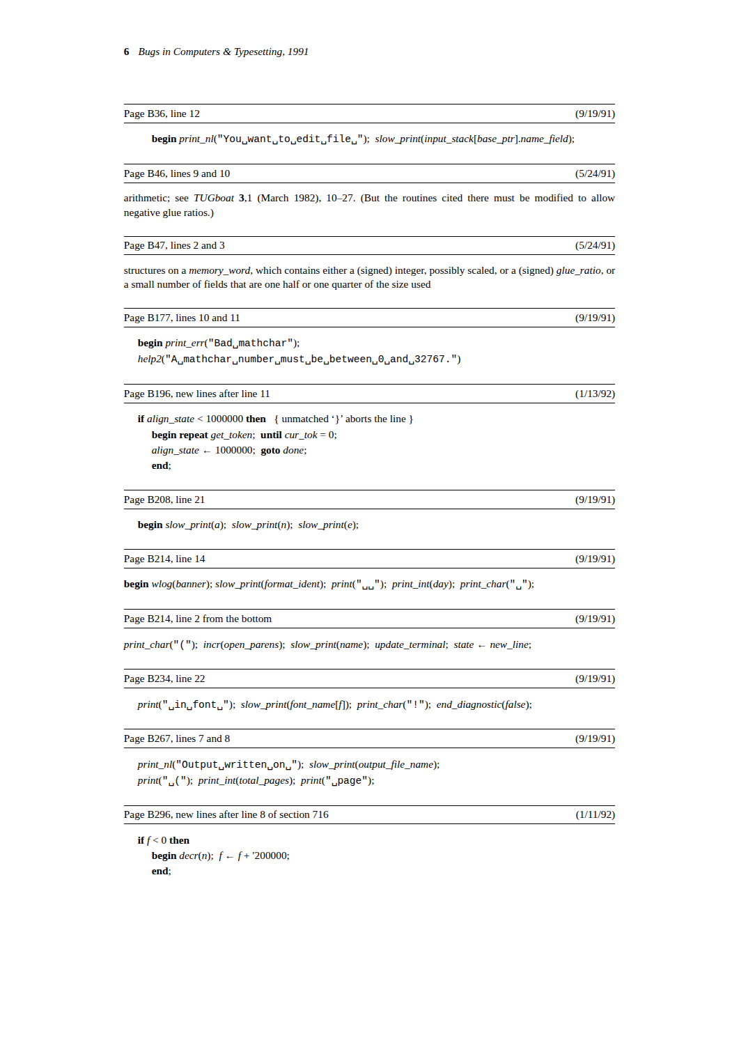6 Bugs in Computers & Typesetting, 1991
Page B36, line 12 (9/19/91)
begin print_nl("You␣want␣to␣edit␣file␣"); slow_print(input_stack[base_ptr].name_field);
Page B46, lines 9 and 10 (5/24/91)
arithmetic; see TUGboat 3,1 (March 1982), 10–27. (But the routines cited there must be modified to allow negative glue ratios.)
Page B47, lines 2 and 3 (5/24/91)
structures on a memory_word, which contains either a (signed) integer, possibly scaled, or a (signed) glue_ratio, or a small number of fields that are one half or one quarter of the size used
Page B177, lines 10 and 11 (9/19/91)
begin print_err("Bad␣mathchar"); help2("A␣mathchar␣number␣must␣be␣between␣0␣and␣32767.")
Page B196, new lines after line 11 (1/13/92)
if align_state < 1000000 then { unmatched ‘}’ aborts the line } begin repeat get_token; until cur_tok = 0; align_state ← 1000000; goto done; end;
Page B208, line 21 (9/19/91)
begin slow_print(a); slow_print(n); slow_print(e);
Page B214, line 14 (9/19/91)
begin wlog(banner); slow_print(format_ident); print("␣␣"); print_int(day); print_char("␣");
Page B214, line 2 from the bottom (9/19/91)
print_char("("); incr(open_parens); slow_print(name); update_terminal; state ← new_line;
Page B234, line 22 (9/19/91)
print("␣in␣font␣"); slow_print(font_name[f]); print_char("!"); end_diagnostic(false);
Page B267, lines 7 and 8 (9/19/91)
print_nl("Output␣written␣on␣"); slow_print(output_file_name); print("␣("); print_int(total_pages); print("␣page");
Page B296, new lines after line 8 of section 716 (1/11/92)
if f < 0 then begin decr(n); f ← f + ′200000; end;